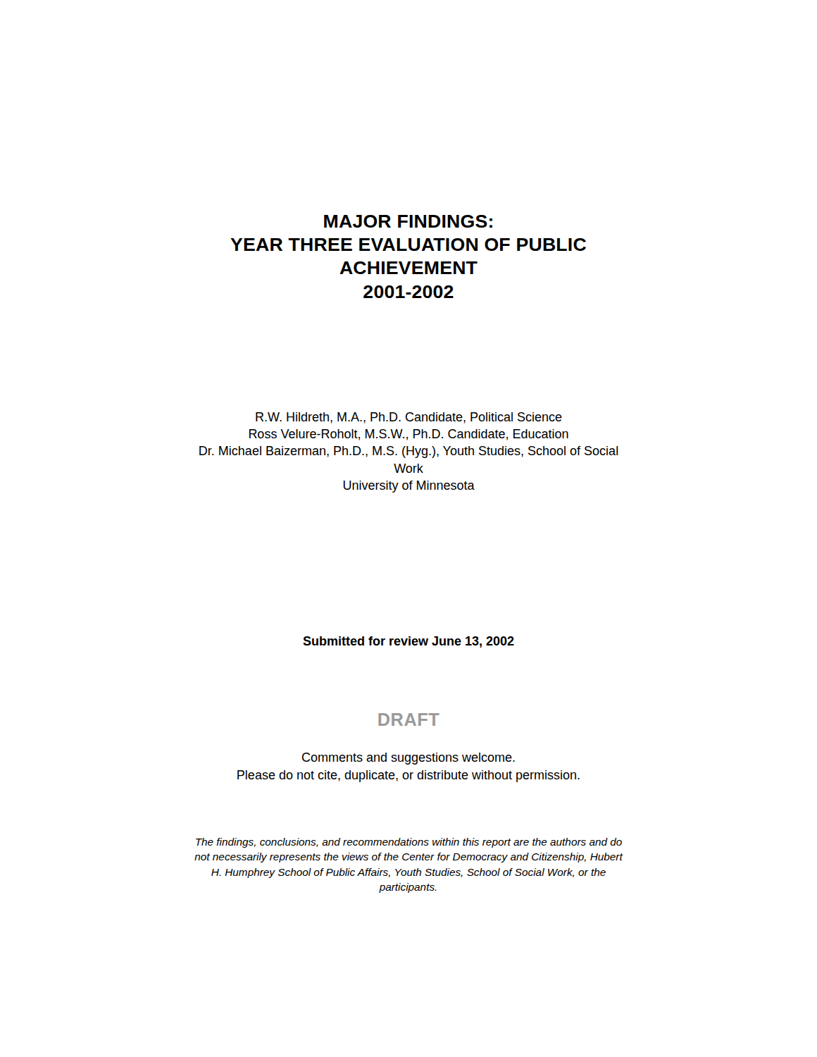MAJOR FINDINGS:
YEAR THREE EVALUATION OF PUBLIC ACHIEVEMENT
2001-2002
R.W. Hildreth, M.A., Ph.D. Candidate, Political Science
Ross Velure-Roholt, M.S.W., Ph.D. Candidate, Education
Dr. Michael Baizerman, Ph.D., M.S. (Hyg.), Youth Studies, School of Social Work
University of Minnesota
Submitted for review June 13, 2002
DRAFT
Comments and suggestions welcome.
Please do not cite, duplicate, or distribute without permission.
The findings, conclusions, and recommendations within this report are the authors and do not necessarily represents the views of the Center for Democracy and Citizenship, Hubert H. Humphrey School of Public Affairs, Youth Studies, School of Social Work, or the participants.